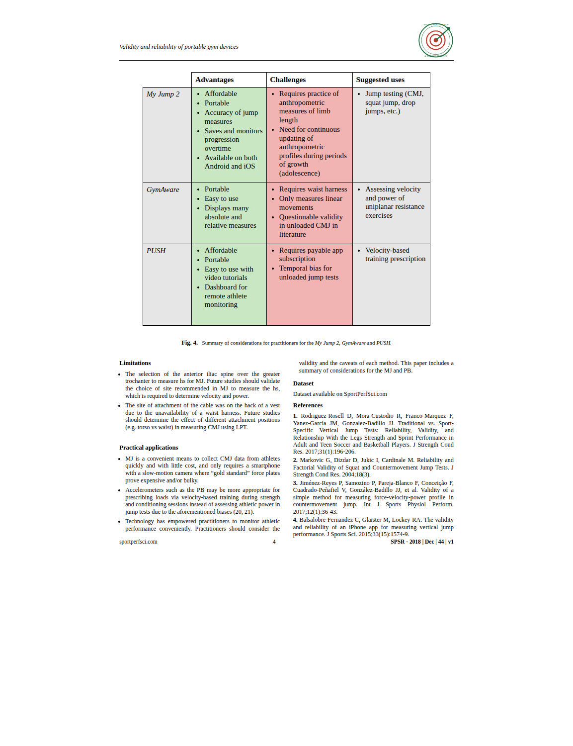SPORT PERFORMANCE & SCIENCE REPORTS
Validity and reliability of portable gym devices
| | Advantages | Challenges | Suggested uses |
| --- | --- | --- | --- |
| My Jump 2 | Affordable Portable Accuracy of jump measures Saves and monitors progression overtime Available on both Android and iOS | Requires practice of anthropometric measures of limb length Need for continuous updating of anthropometric profiles during periods of growth (adolescence) | Jump testing (CMJ, squat jump, drop jumps, etc.) |
| GymAware | Portable Easy to use Displays many absolute and relative measures | Requires waist harness Only measures linear movements Questionable validity in unloaded CMJ in literature | Assessing velocity and power of uniplanar resistance exercises |
| PUSH | Affordable Portable Easy to use with video tutorials Dashboard for remote athlete monitoring | Requires payable app subscription Temporal bias for unloaded jump tests | Velocity-based training prescription |
Fig. 4. Summary of considerations for practitioners for the My Jump 2, GymAware and PUSH.
Limitations
The selection of the anterior iliac spine over the greater trochanter to measure hs for MJ. Future studies should validate the choice of site recommended in MJ to measure the hs, which is required to determine velocity and power.
The site of attachment of the cable was on the back of a vest due to the unavailability of a waist harness. Future studies should determine the effect of different attachment positions (e.g. torso vs waist) in measuring CMJ using LPT.
Practical applications
MJ is a convenient means to collect CMJ data from athletes quickly and with little cost, and only requires a smartphone with a slow-motion camera where “gold standard” force plates prove expensive and/or bulky.
Accelerometers such as the PB may be more appropriate for prescribing loads via velocity-based training during strength and conditioning sessions instead of assessing athletic power in jump tests due to the aforementioned biases (20, 21).
Technology has empowered practitioners to monitor athletic performance conveniently. Practitioners should consider the validity and the caveats of each method. This paper includes a summary of considerations for the MJ and PB.
Dataset
Dataset available on SportPerfSci.com
References
1. Rodriguez-Rosell D, Mora-Custodio R, Franco-Marquez F, Yanez-Garcia JM, Gonzalez-Badillo JJ. Traditional vs. Sport-Specific Vertical Jump Tests: Reliability, Validity, and Relationship With the Legs Strength and Sprint Performance in Adult and Teen Soccer and Basketball Players. J Strength Cond Res. 2017;31(1):196-206.
2. Markovic G, Dizdar D, Jukic I, Cardinale M. Reliability and Factorial Validity of Squat and Countermovement Jump Tests. J Strength Cond Res. 2004;18(3).
3. Jiménez-Reyes P, Samozino P, Pareja-Blanco F, Conceição F, Cuadrado-Peñafiel V, González-Badillo JJ, et al. Validity of a simple method for measuring force-velocity-power profile in countermovement jump. Int J Sports Physiol Perform. 2017;12(1):36-43.
4. Balsalobre-Fernandez C, Glaister M, Lockey RA. The validity and reliability of an iPhone app for measuring vertical jump performance. J Sports Sci. 2015;33(15):1574-9.
sportperfsci.com
4
SPSR - 2018 | Dec | 44 | v1